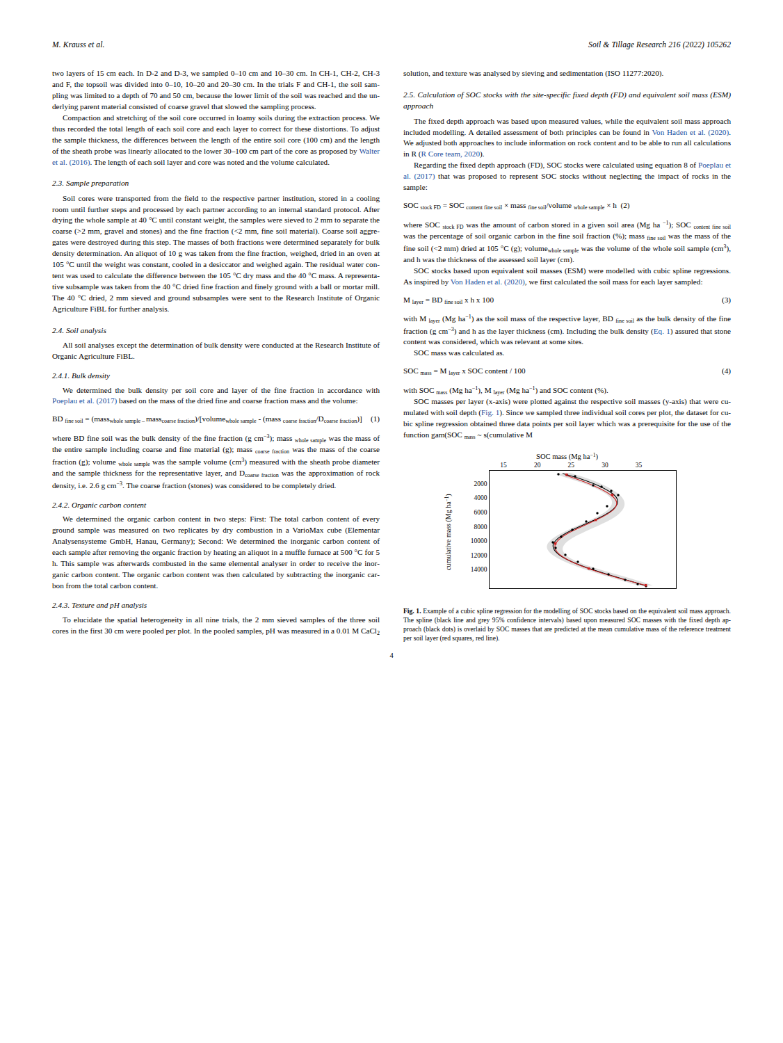M. Krauss et al.
Soil & Tillage Research 216 (2022) 105262
two layers of 15 cm each. In D-2 and D-3, we sampled 0–10 cm and 10–30 cm. In CH-1, CH-2, CH-3 and F, the topsoil was divided into 0–10, 10–20 and 20–30 cm. In the trials F and CH-1, the soil sampling was limited to a depth of 70 and 50 cm, because the lower limit of the soil was reached and the underlying parent material consisted of coarse gravel that slowed the sampling process.
Compaction and stretching of the soil core occurred in loamy soils during the extraction process. We thus recorded the total length of each soil core and each layer to correct for these distortions. To adjust the sample thickness, the differences between the length of the entire soil core (100 cm) and the length of the sheath probe was linearly allocated to the lower 30–100 cm part of the core as proposed by Walter et al. (2016). The length of each soil layer and core was noted and the volume calculated.
2.3. Sample preparation
Soil cores were transported from the field to the respective partner institution, stored in a cooling room until further steps and processed by each partner according to an internal standard protocol. After drying the whole sample at 40 °C until constant weight, the samples were sieved to 2 mm to separate the coarse (>2 mm, gravel and stones) and the fine fraction (<2 mm, fine soil material). Coarse soil aggregates were destroyed during this step. The masses of both fractions were determined separately for bulk density determination. An aliquot of 10 g was taken from the fine fraction, weighed, dried in an oven at 105 °C until the weight was constant, cooled in a desiccator and weighed again. The residual water content was used to calculate the difference between the 105 °C dry mass and the 40 °C mass. A representative subsample was taken from the 40 °C dried fine fraction and finely ground with a ball or mortar mill. The 40 °C dried, 2 mm sieved and ground subsamples were sent to the Research Institute of Organic Agriculture FiBL for further analysis.
2.4. Soil analysis
All soil analyses except the determination of bulk density were conducted at the Research Institute of Organic Agriculture FiBL.
2.4.1. Bulk density
We determined the bulk density per soil core and layer of the fine fraction in accordance with Poeplau et al. (2017) based on the mass of the dried fine and coarse fraction mass and the volume:
(1) BD fine soil = (masswhole sample – masscoarse fraction)/[volumewhole sample - (mass coarse fraction/Dcoarse fraction)]
where BD fine soil was the bulk density of the fine fraction (g cm−3); mass whole sample was the mass of the entire sample including coarse and fine material (g); mass coarse fraction was the mass of the coarse fraction (g); volume whole sample was the sample volume (cm3) measured with the sheath probe diameter and the sample thickness for the representative layer, and Dcoarse fraction was the approximation of rock density, i.e. 2.6 g cm−3. The coarse fraction (stones) was considered to be completely dried.
2.4.2. Organic carbon content
We determined the organic carbon content in two steps: First: The total carbon content of every ground sample was measured on two replicates by dry combustion in a VarioMax cube (Elementar Analysensysteme GmbH, Hanau, Germany); Second: We determined the inorganic carbon content of each sample after removing the organic fraction by heating an aliquot in a muffle furnace at 500 °C for 5 h. This sample was afterwards combusted in the same elemental analyser in order to receive the inorganic carbon content. The organic carbon content was then calculated by subtracting the inorganic carbon from the total carbon content.
2.4.3. Texture and pH analysis
To elucidate the spatial heterogeneity in all nine trials, the 2 mm sieved samples of the three soil cores in the first 30 cm were pooled per plot. In the pooled samples, pH was measured in a 0.01 M CaCl2 solution, and texture was analysed by sieving and sedimentation (ISO 11277:2020).
2.5. Calculation of SOC stocks with the site-specific fixed depth (FD) and equivalent soil mass (ESM) approach
The fixed depth approach was based upon measured values, while the equivalent soil mass approach included modelling. A detailed assessment of both principles can be found in Von Haden et al. (2020). We adjusted both approaches to include information on rock content and to be able to run all calculations in R (R Core team, 2020).
Regarding the fixed depth approach (FD), SOC stocks were calculated using equation 8 of Poeplau et al. (2017) that was proposed to represent SOC stocks without neglecting the impact of rocks in the sample:
SOC stock FD = SOC content fine soil × mass fine soil/volume whole sample × h (2)
where SOC stock FD was the amount of carbon stored in a given soil area (Mg ha −1); SOC content fine soil was the percentage of soil organic carbon in the fine soil fraction (%); mass fine soil was the mass of the fine soil (<2 mm) dried at 105 °C (g); volumewhole sample was the volume of the whole soil sample (cm3), and h was the thickness of the assessed soil layer (cm).
SOC stocks based upon equivalent soil masses (ESM) were modelled with cubic spline regressions. As inspired by Von Haden et al. (2020), we first calculated the soil mass for each layer sampled:
(3) M layer = BD fine soil x h x 100
with M layer (Mg ha−1) as the soil mass of the respective layer, BD fine soil as the bulk density of the fine fraction (g cm−3) and h as the layer thickness (cm). Including the bulk density (Eq. 1) assured that stone content was considered, which was relevant at some sites.
SOC mass was calculated as.
(4) SOC mass = M layer x SOC content / 100
with SOC mass (Mg ha−1), M layer (Mg ha−1) and SOC content (%).
SOC masses per layer (x-axis) were plotted against the respective soil masses (y-axis) that were cumulated with soil depth (Fig. 1). Since we sampled three individual soil cores per plot, the dataset for cubic spline regression obtained three data points per soil layer which was a prerequisite for the use of the function gam(SOC mass ~ s(cumulative M
SOC mass (Mg ha−1)
15 20 25 30 35
cumulative mass (Mg ha−1)
2000 4000 6000 8000 10000 12000 14000
Fig. 1. Example of a cubic spline regression for the modelling of SOC stocks based on the equivalent soil mass approach. The spline (black line and grey 95% confidence intervals) based upon measured SOC masses with the fixed depth approach (black dots) is overlaid by SOC masses that are predicted at the mean cumulative mass of the reference treatment per soil layer (red squares, red line).
4